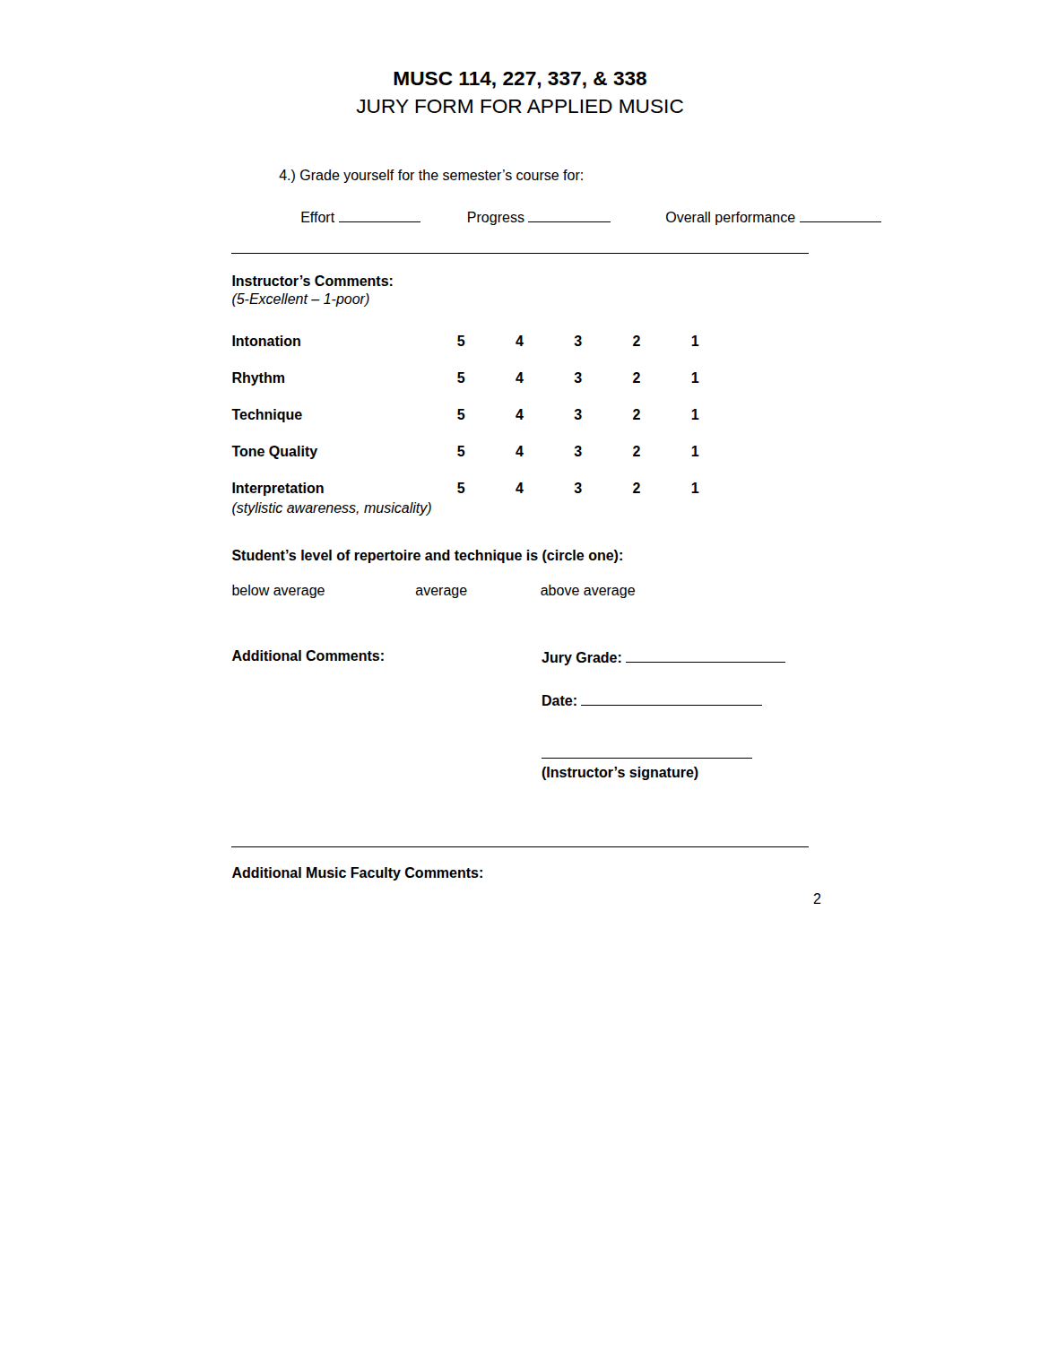MUSC 114, 227, 337, & 338
JURY FORM FOR APPLIED MUSIC
4.) Grade yourself for the semester’s course for:
Effort Progress Overall performance
Instructor’s Comments:
(5-Excellent – 1-poor)
| Intonation | 5 | 4 | 3 | 2 | 1 |
| Rhythm | 5 | 4 | 3 | 2 | 1 |
| Technique | 5 | 4 | 3 | 2 | 1 |
| Tone Quality | 5 | 4 | 3 | 2 | 1 |
| Interpretation (stylistic awareness, musicality) | 5 | 4 | 3 | 2 | 1 |
Student’s level of repertoire and technique is (circle one):
below average average above average
Additional Comments:
Jury Grade:
Date:
(Instructor’s signature)
Additional Music Faculty Comments:
2